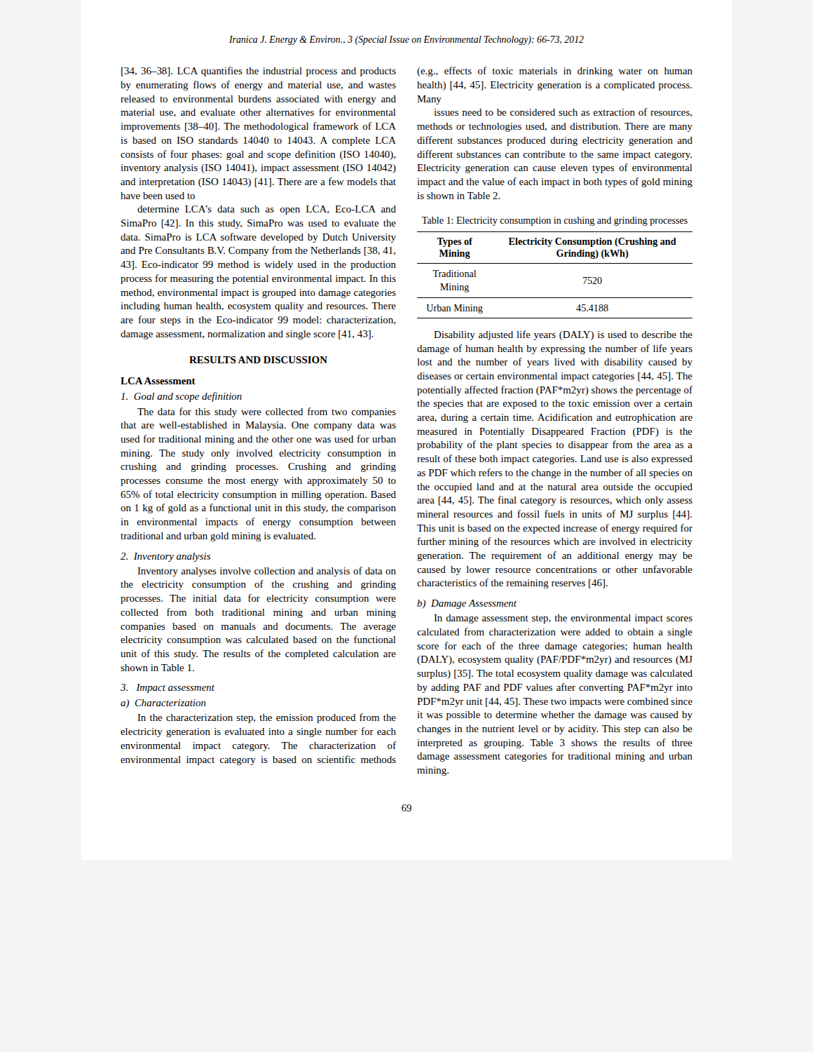Iranica J. Energy & Environ., 3 (Special Issue on Environmental Technology): 66-73, 2012
[34, 36–38]. LCA quantifies the industrial process and products by enumerating flows of energy and material use, and wastes released to environmental burdens associated with energy and material use, and evaluate other alternatives for environmental improvements [38–40]. The methodological framework of LCA is based on ISO standards 14040 to 14043. A complete LCA consists of four phases: goal and scope definition (ISO 14040), inventory analysis (ISO 14041), impact assessment (ISO 14042) and interpretation (ISO 14043) [41]. There are a few models that have been used to
determine LCA’s data such as open LCA, Eco-LCA and SimaPro [42]. In this study, SimaPro was used to evaluate the data. SimaPro is LCA software developed by Dutch University and Pre Consultants B.V. Company from the Netherlands [38, 41, 43]. Eco-indicator 99 method is widely used in the production process for measuring the potential environmental impact. In this method, environmental impact is grouped into damage categories including human health, ecosystem quality and resources. There are four steps in the Eco-indicator 99 model: characterization, damage assessment, normalization and single score [41, 43].
Results and Discussion
LCA Assessment
1. Goal and scope definition
The data for this study were collected from two companies that are well-established in Malaysia. One company data was used for traditional mining and the other one was used for urban mining. The study only involved electricity consumption in crushing and grinding processes. Crushing and grinding processes consume the most energy with approximately 50 to 65% of total electricity consumption in milling operation. Based on 1 kg of gold as a functional unit in this study, the comparison in environmental impacts of energy consumption between traditional and urban gold mining is evaluated.
2. Inventory analysis
Inventory analyses involve collection and analysis of data on the electricity consumption of the crushing and grinding processes. The initial data for electricity consumption were collected from both traditional mining and urban mining companies based on manuals and documents. The average electricity consumption was calculated based on the functional unit of this study. The results of the completed calculation are shown in Table 1.
3. Impact assessment
a) Characterization
In the characterization step, the emission produced from the electricity generation is evaluated into a single number for each environmental impact category. The characterization of environmental impact category is based on scientific methods (e.g., effects of toxic materials in drinking water on human health) [44, 45]. Electricity generation is a complicated process. Many
issues need to be considered such as extraction of resources, methods or technologies used, and distribution. There are many different substances produced during electricity generation and different substances can contribute to the same impact category. Electricity generation can cause eleven types of environmental impact and the value of each impact in both types of gold mining is shown in Table 2.
Table 1: Electricity consumption in cushing and grinding processes
| Types of Mining | Electricity Consumption (Crushing and Grinding) (kWh) |
| --- | --- |
| Traditional Mining | 7520 |
| Urban Mining | 45.4188 |
Disability adjusted life years (DALY) is used to describe the damage of human health by expressing the number of life years lost and the number of years lived with disability caused by diseases or certain environmental impact categories [44, 45]. The potentially affected fraction (PAF*m2yr) shows the percentage of the species that are exposed to the toxic emission over a certain area, during a certain time. Acidification and eutrophication are measured in Potentially Disappeared Fraction (PDF) is the probability of the plant species to disappear from the area as a result of these both impact categories. Land use is also expressed as PDF which refers to the change in the number of all species on the occupied land and at the natural area outside the occupied area [44, 45]. The final category is resources, which only assess mineral resources and fossil fuels in units of MJ surplus [44]. This unit is based on the expected increase of energy required for further mining of the resources which are involved in electricity generation. The requirement of an additional energy may be caused by lower resource concentrations or other unfavorable characteristics of the remaining reserves [46].
b) Damage Assessment
In damage assessment step, the environmental impact scores calculated from characterization were added to obtain a single score for each of the three damage categories; human health (DALY), ecosystem quality (PAF/PDF*m2yr) and resources (MJ surplus) [35]. The total ecosystem quality damage was calculated by adding PAF and PDF values after converting PAF*m2yr into PDF*m2yr unit [44, 45]. These two impacts were combined since it was possible to determine whether the damage was caused by changes in the nutrient level or by acidity. This step can also be interpreted as grouping. Table 3 shows the results of three damage assessment categories for traditional mining and urban mining.
69